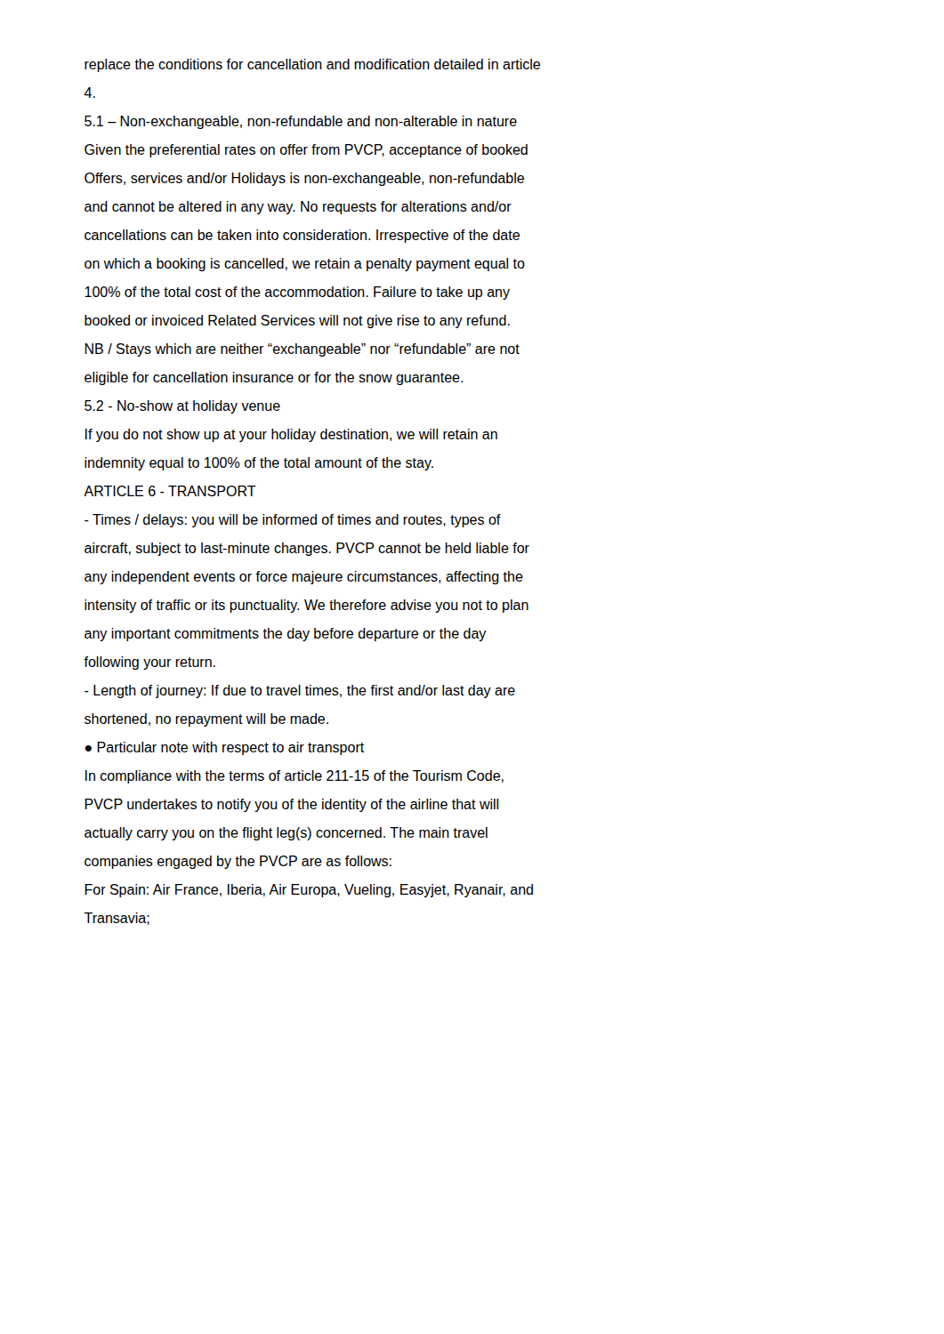replace the conditions for cancellation and modification detailed in article
4.
5.1 – Non-exchangeable, non-refundable and non-alterable in nature
Given the preferential rates on offer from PVCP, acceptance of booked
Offers, services and/or Holidays is non-exchangeable, non-refundable
and cannot be altered in any way. No requests for alterations and/or
cancellations can be taken into consideration. Irrespective of the date
on which a booking is cancelled, we retain a penalty payment equal to
100% of the total cost of the accommodation. Failure to take up any
booked or invoiced Related Services will not give rise to any refund.
NB / Stays which are neither “exchangeable” nor “refundable” are not
eligible for cancellation insurance or for the snow guarantee.
5.2 - No-show at holiday venue
If you do not show up at your holiday destination, we will retain an
indemnity equal to 100% of the total amount of the stay.
ARTICLE 6 - TRANSPORT
- Times / delays: you will be informed of times and routes, types of
aircraft, subject to last-minute changes. PVCP cannot be held liable for
any independent events or force majeure circumstances, affecting the
intensity of traffic or its punctuality. We therefore advise you not to plan
any important commitments the day before departure or the day
following your return.
- Length of journey: If due to travel times, the first and/or last day are
shortened, no repayment will be made.
● Particular note with respect to air transport
In compliance with the terms of article 211-15 of the Tourism Code,
PVCP undertakes to notify you of the identity of the airline that will
actually carry you on the flight leg(s) concerned. The main travel
companies engaged by the PVCP are as follows:
For Spain: Air France, Iberia, Air Europa, Vueling, Easyjet, Ryanair, and
Transavia;